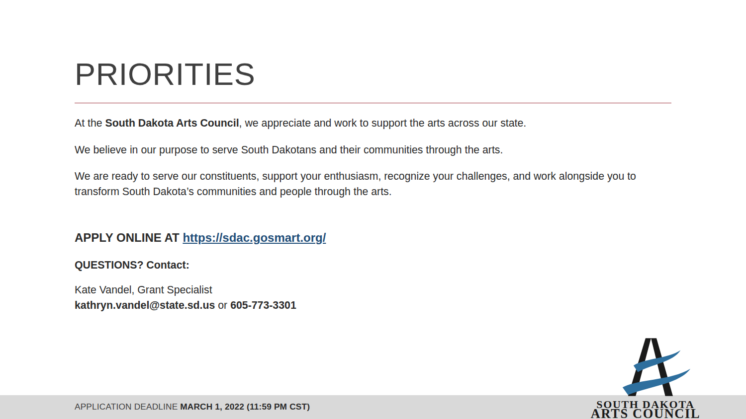PRIORITIES
At the South Dakota Arts Council, we appreciate and work to support the arts across our state.
We believe in our purpose to serve South Dakotans and their communities through the arts.
We are ready to serve our constituents, support your enthusiasm, recognize your challenges, and work alongside you to transform South Dakota’s communities and people through the arts.
APPLY ONLINE AT https://sdac.gosmart.org/
QUESTIONS? Contact:
Kate Vandel, Grant Specialist
kathryn.vandel@state.sd.us or 605-773-3301
South Dakota Arts Council SOUTH DAKOTA ARTS COUNCIL
APPLICATION DEADLINE MARCH 1, 2022 (11:59 PM CST)